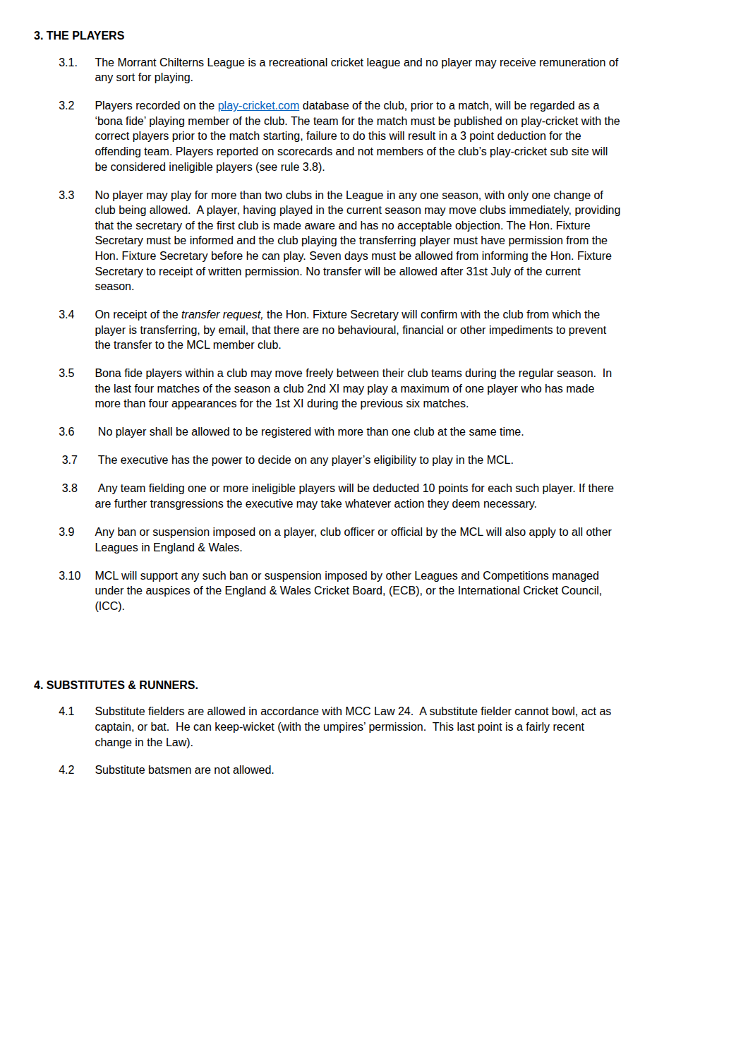3. THE PLAYERS
3.1. The Morrant Chilterns League is a recreational cricket league and no player may receive remuneration of any sort for playing.
3.2 Players recorded on the play-cricket.com database of the club, prior to a match, will be regarded as a ‘bona fide’ playing member of the club. The team for the match must be published on play-cricket with the correct players prior to the match starting, failure to do this will result in a 3 point deduction for the offending team. Players reported on scorecards and not members of the club’s play-cricket sub site will be considered ineligible players (see rule 3.8).
3.3 No player may play for more than two clubs in the League in any one season, with only one change of club being allowed. A player, having played in the current season may move clubs immediately, providing that the secretary of the first club is made aware and has no acceptable objection. The Hon. Fixture Secretary must be informed and the club playing the transferring player must have permission from the Hon. Fixture Secretary before he can play. Seven days must be allowed from informing the Hon. Fixture Secretary to receipt of written permission. No transfer will be allowed after 31st July of the current season.
3.4 On receipt of the transfer request, the Hon. Fixture Secretary will confirm with the club from which the player is transferring, by email, that there are no behavioural, financial or other impediments to prevent the transfer to the MCL member club.
3.5 Bona fide players within a club may move freely between their club teams during the regular season. In the last four matches of the season a club 2nd XI may play a maximum of one player who has made more than four appearances for the 1st XI during the previous six matches.
3.6 No player shall be allowed to be registered with more than one club at the same time.
3.7 The executive has the power to decide on any player’s eligibility to play in the MCL.
3.8 Any team fielding one or more ineligible players will be deducted 10 points for each such player. If there are further transgressions the executive may take whatever action they deem necessary.
3.9 Any ban or suspension imposed on a player, club officer or official by the MCL will also apply to all other Leagues in England & Wales.
3.10 MCL will support any such ban or suspension imposed by other Leagues and Competitions managed under the auspices of the England & Wales Cricket Board, (ECB), or the International Cricket Council, (ICC).
4. SUBSTITUTES & RUNNERS.
4.1 Substitute fielders are allowed in accordance with MCC Law 24. A substitute fielder cannot bowl, act as captain, or bat. He can keep-wicket (with the umpires’ permission. This last point is a fairly recent change in the Law).
4.2 Substitute batsmen are not allowed.